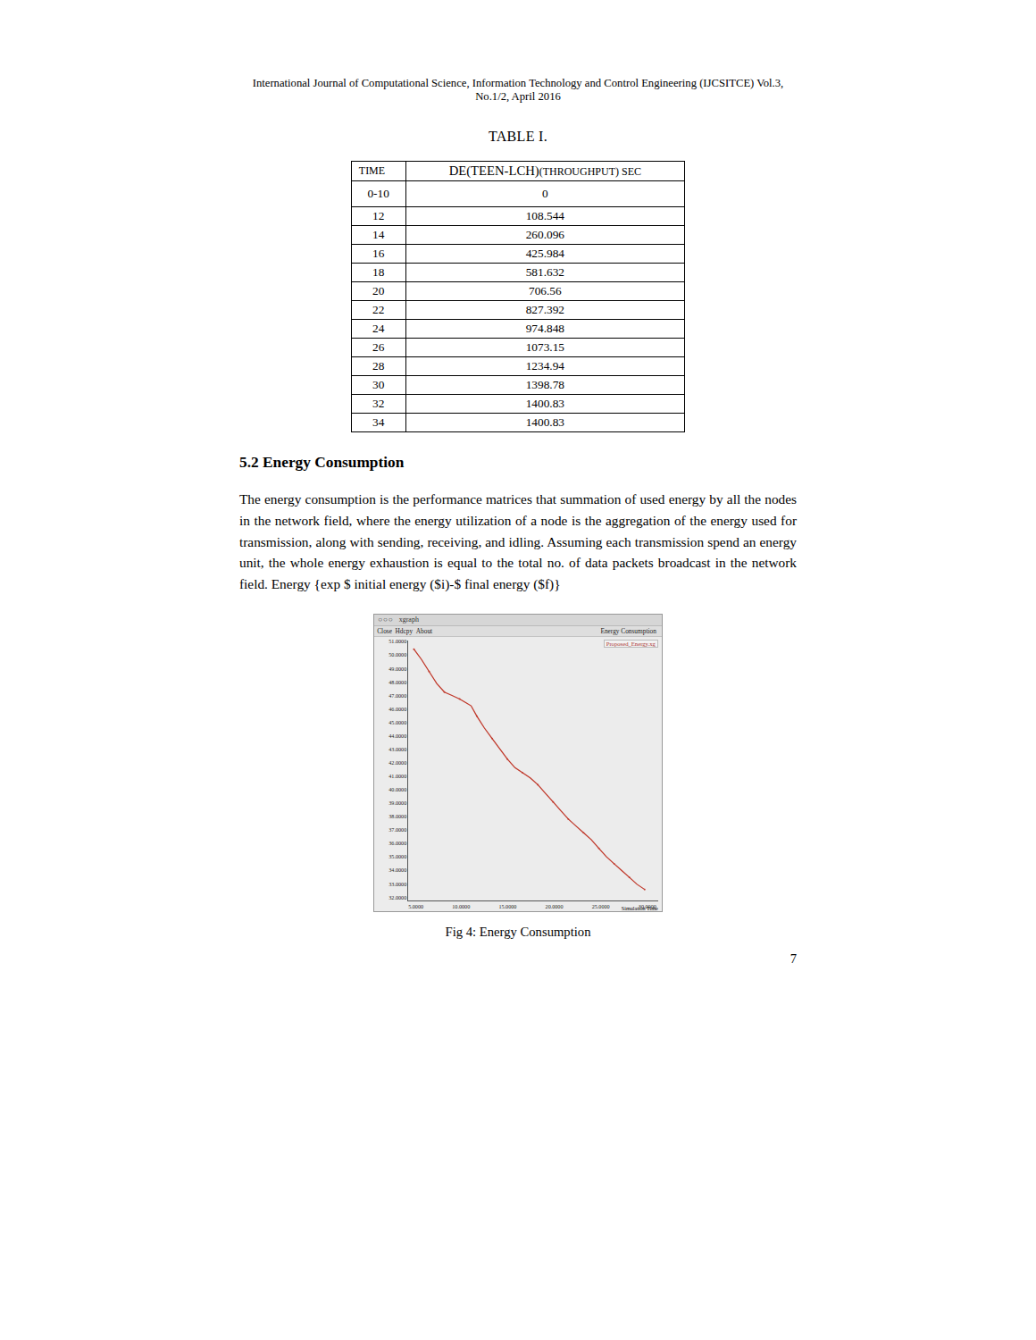International Journal of Computational Science, Information Technology and Control Engineering (IJCSITCE) Vol.3, No.1/2, April 2016
TABLE I.
| TIME | DE(TEEN-LCH) (THROUGHPUT) SEC |
| --- | --- |
| 0-10 | 0 |
| 12 | 108.544 |
| 14 | 260.096 |
| 16 | 425.984 |
| 18 | 581.632 |
| 20 | 706.56 |
| 22 | 827.392 |
| 24 | 974.848 |
| 26 | 1073.15 |
| 28 | 1234.94 |
| 30 | 1398.78 |
| 32 | 1400.83 |
| 34 | 1400.83 |
5.2 Energy Consumption
The energy consumption is the performance matrices that summation of used energy by all the nodes in the network field, where the energy utilization of a node is the aggregation of the energy used for transmission, along with sending, receiving, and idling. Assuming each transmission spend an energy unit, the whole energy exhaustion is equal to the total no. of data packets broadcast in the network field. Energy {exp $ initial energy ($i)-$ final energy ($f)}
○○○xgraph
Close Hdcpy About Energy Consumption
Proposed_Energy.xg
51.0000 50.0000 49.0000 48.0000 47.0000 46.0000 45.0000 44.0000 43.0000 42.0000 41.0000 40.0000 39.0000 38.0000 37.0000 36.0000 35.0000 34.0000 33.0000 32.0000
5.0000 10.0000 15.0000 20.0000 25.0000 30.0000
Simulation Time
Fig 4: Energy Consumption
7